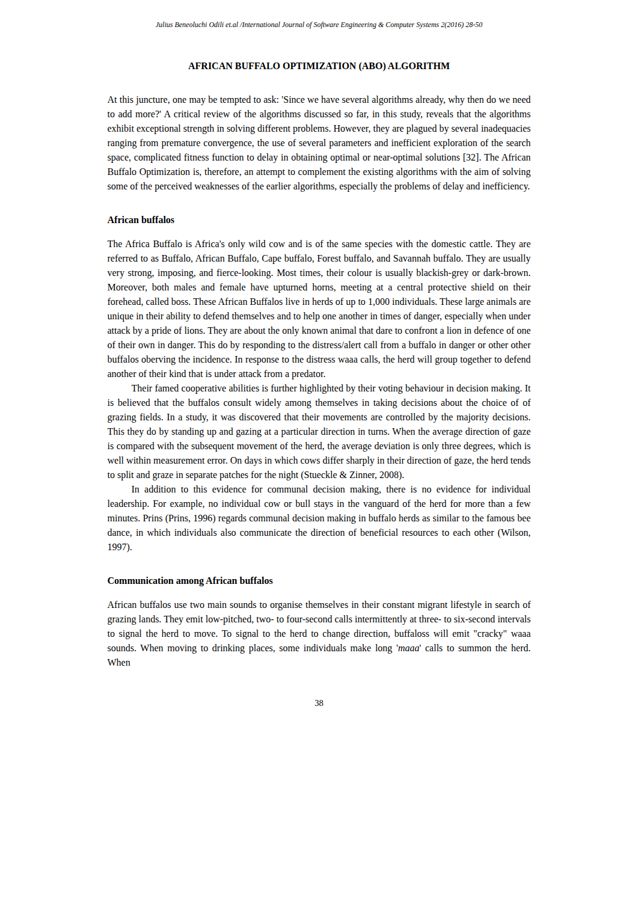Julius Beneoluchi Odili et.al /International Journal of Software Engineering & Computer Systems 2(2016) 28-50
African Buffalo Optimization (ABO) Algorithm
At this juncture, one may be tempted to ask: 'Since we have several algorithms already, why then do we need to add more?' A critical review of the algorithms discussed so far, in this study, reveals that the algorithms exhibit exceptional strength in solving different problems. However, they are plagued by several inadequacies ranging from premature convergence, the use of several parameters and inefficient exploration of the search space, complicated fitness function to delay in obtaining optimal or near-optimal solutions [32]. The African Buffalo Optimization is, therefore, an attempt to complement the existing algorithms with the aim of solving some of the perceived weaknesses of the earlier algorithms, especially the problems of delay and inefficiency.
African buffalos
The Africa Buffalo is Africa's only wild cow and is of the same species with the domestic cattle. They are referred to as Buffalo, African Buffalo, Cape buffalo, Forest buffalo, and Savannah buffalo. They are usually very strong, imposing, and fierce-looking. Most times, their colour is usually blackish-grey or dark-brown. Moreover, both males and female have upturned horns, meeting at a central protective shield on their forehead, called boss. These African Buffalos live in herds of up to 1,000 individuals. These large animals are unique in their ability to defend themselves and to help one another in times of danger, especially when under attack by a pride of lions. They are about the only known animal that dare to confront a lion in defence of one of their own in danger. This do by responding to the distress/alert call from a buffalo in danger or other other buffalos oberving the incidence. In response to the distress waaa calls, the herd will group together to defend another of their kind that is under attack from a predator.
Their famed cooperative abilities is further highlighted by their voting behaviour in decision making. It is believed that the buffalos consult widely among themselves in taking decisions about the choice of of grazing fields. In a study, it was discovered that their movements are controlled by the majority decisions. This they do by standing up and gazing at a particular direction in turns. When the average direction of gaze is compared with the subsequent movement of the herd, the average deviation is only three degrees, which is well within measurement error. On days in which cows differ sharply in their direction of gaze, the herd tends to split and graze in separate patches for the night (Stueckle & Zinner, 2008).
In addition to this evidence for communal decision making, there is no evidence for individual leadership. For example, no individual cow or bull stays in the vanguard of the herd for more than a few minutes. Prins (Prins, 1996) regards communal decision making in buffalo herds as similar to the famous bee dance, in which individuals also communicate the direction of beneficial resources to each other (Wilson, 1997).
Communication among African buffalos
African buffalos use two main sounds to organise themselves in their constant migrant lifestyle in search of grazing lands. They emit low-pitched, two- to four-second calls intermittently at three- to six-second intervals to signal the herd to move. To signal to the herd to change direction, buffaloss will emit "cracky" waaa sounds. When moving to drinking places, some individuals make long 'maaa' calls to summon the herd. When
38